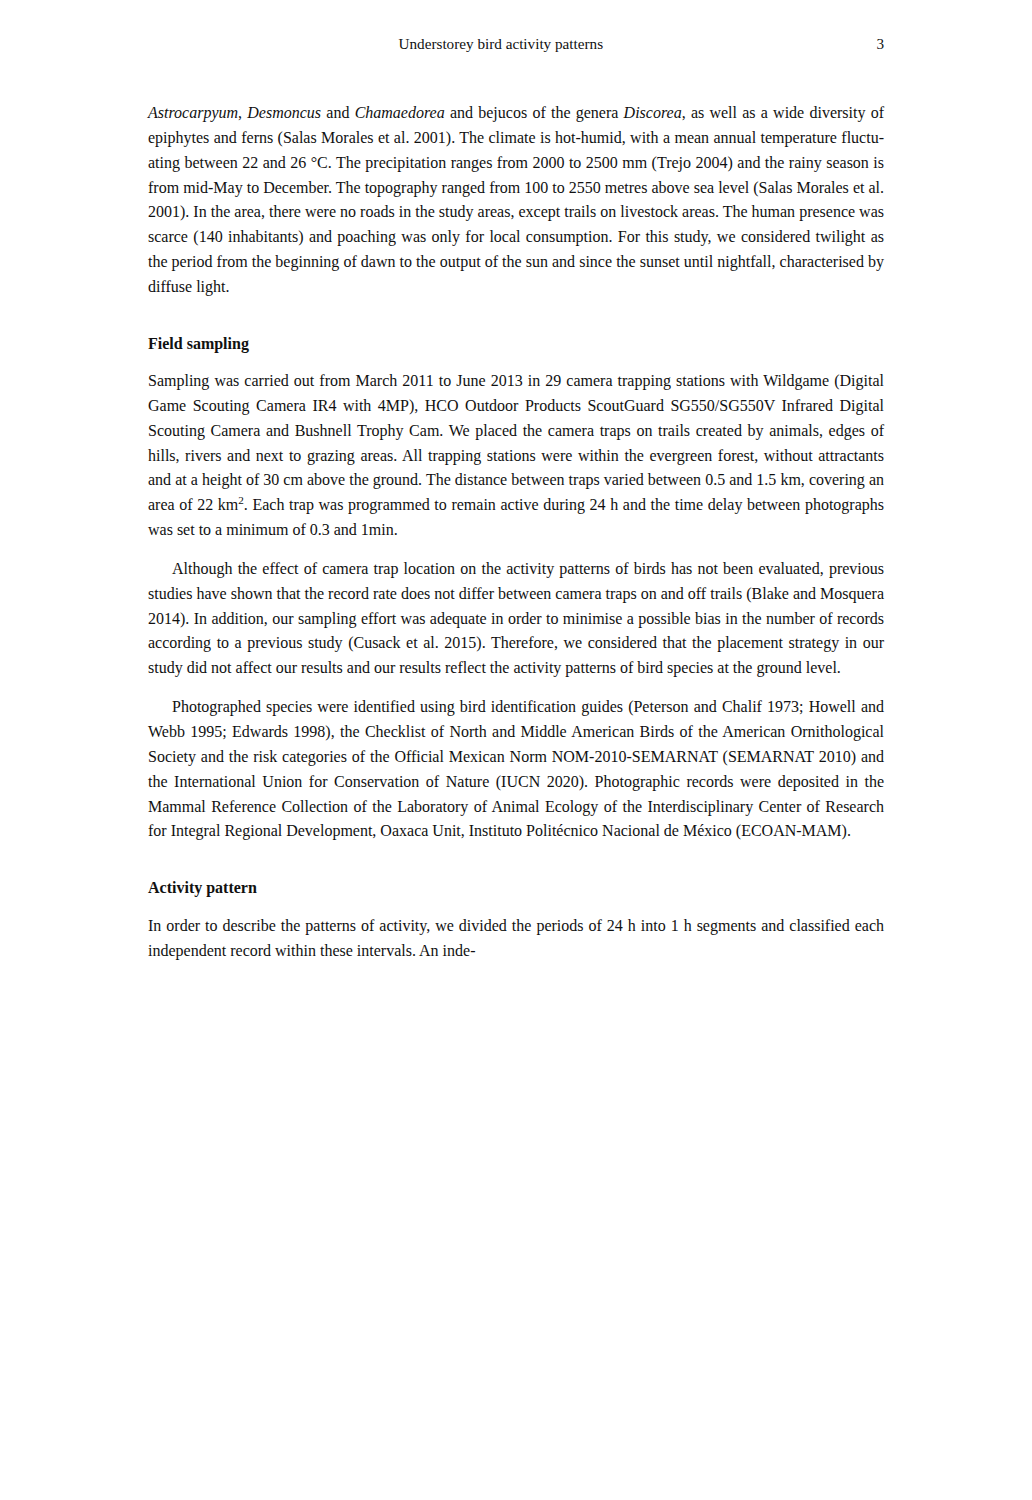Understorey bird activity patterns 3
Astrocarpyum, Desmoncus and Chamaedorea and bejucos of the genera Discorea, as well as a wide diversity of epiphytes and ferns (Salas Morales et al. 2001). The climate is hot-humid, with a mean annual temperature fluctuating between 22 and 26 °C. The precipitation ranges from 2000 to 2500 mm (Trejo 2004) and the rainy season is from mid-May to December. The topography ranged from 100 to 2550 metres above sea level (Salas Morales et al. 2001). In the area, there were no roads in the study areas, except trails on livestock areas. The human presence was scarce (140 inhabitants) and poaching was only for local consumption. For this study, we considered twilight as the period from the beginning of dawn to the output of the sun and since the sunset until nightfall, characterised by diffuse light.
Field sampling
Sampling was carried out from March 2011 to June 2013 in 29 camera trapping stations with Wildgame (Digital Game Scouting Camera IR4 with 4MP), HCO Outdoor Products ScoutGuard SG550/SG550V Infrared Digital Scouting Camera and Bushnell Trophy Cam. We placed the camera traps on trails created by animals, edges of hills, rivers and next to grazing areas. All trapping stations were within the evergreen forest, without attractants and at a height of 30 cm above the ground. The distance between traps varied between 0.5 and 1.5 km, covering an area of 22 km2. Each trap was programmed to remain active during 24 h and the time delay between photographs was set to a minimum of 0.3 and 1min.
Although the effect of camera trap location on the activity patterns of birds has not been evaluated, previous studies have shown that the record rate does not differ between camera traps on and off trails (Blake and Mosquera 2014). In addition, our sampling effort was adequate in order to minimise a possible bias in the number of records according to a previous study (Cusack et al. 2015). Therefore, we considered that the placement strategy in our study did not affect our results and our results reflect the activity patterns of bird species at the ground level.
Photographed species were identified using bird identification guides (Peterson and Chalif 1973; Howell and Webb 1995; Edwards 1998), the Checklist of North and Middle American Birds of the American Ornithological Society and the risk categories of the Official Mexican Norm NOM-2010-SEMARNAT (SEMARNAT 2010) and the International Union for Conservation of Nature (IUCN 2020). Photographic records were deposited in the Mammal Reference Collection of the Laboratory of Animal Ecology of the Interdisciplinary Center of Research for Integral Regional Development, Oaxaca Unit, Instituto Politécnico Nacional de México (ECOAN-MAM).
Activity pattern
In order to describe the patterns of activity, we divided the periods of 24 h into 1 h segments and classified each independent record within these intervals. An inde-